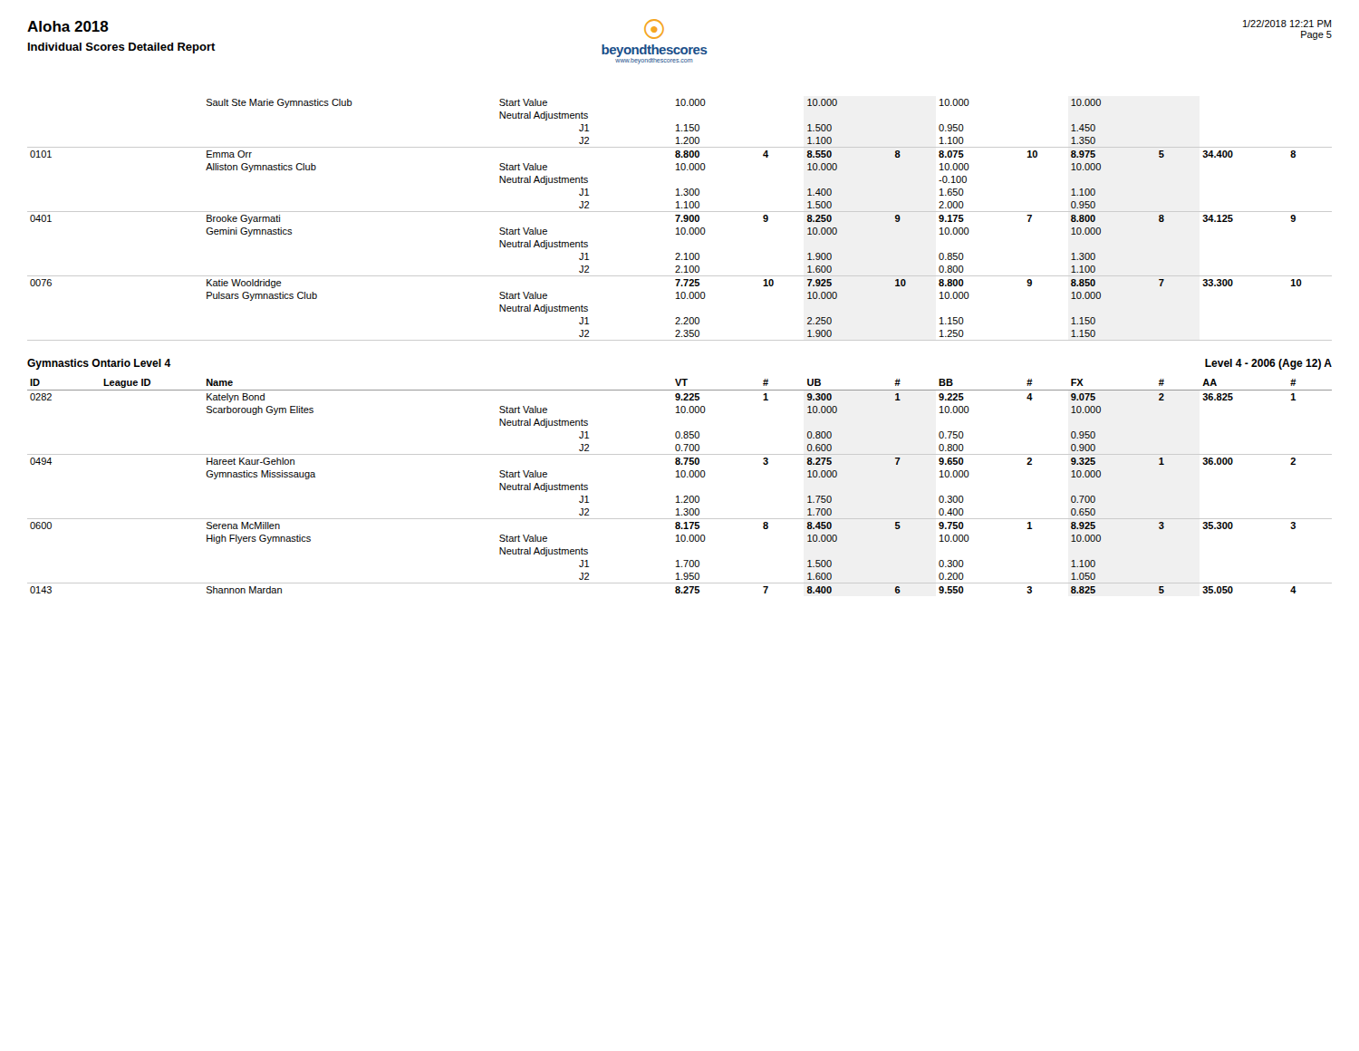Aloha 2018
Individual Scores Detailed Report
⦿
beyondthescores
www.beyondthescores.com
1/22/2018 12:21 PM
Page 5
| | | Sault Ste Marie Gymnastics Club | Start Value | 10.000 | | 10.000 | | 10.000 | | 10.000 | | | |
| | | | Neutral Adjustments | | | | | | | | | | |
| | | | J1 | 1.150 | | 1.500 | | 0.950 | | 1.450 | | | |
| | | | J2 | 1.200 | | 1.100 | | 1.100 | | 1.350 | | | |
| 0101 | | Emma Orr | | 8.800 | 4 | 8.550 | 8 | 8.075 | 10 | 8.975 | 5 | 34.400 | 8 |
| | | Alliston Gymnastics Club | Start Value | 10.000 | | 10.000 | | 10.000 | | 10.000 | | | |
| | | | Neutral Adjustments | | | | | -0.100 | | | | | |
| | | | J1 | 1.300 | | 1.400 | | 1.650 | | 1.100 | | | |
| | | | J2 | 1.100 | | 1.500 | | 2.000 | | 0.950 | | | |
| 0401 | | Brooke Gyarmati | | 7.900 | 9 | 8.250 | 9 | 9.175 | 7 | 8.800 | 8 | 34.125 | 9 |
| | | Gemini Gymnastics | Start Value | 10.000 | | 10.000 | | 10.000 | | 10.000 | | | |
| | | | Neutral Adjustments | | | | | | | | | | |
| | | | J1 | 2.100 | | 1.900 | | 0.850 | | 1.300 | | | |
| | | | J2 | 2.100 | | 1.600 | | 0.800 | | 1.100 | | | |
| 0076 | | Katie Wooldridge | | 7.725 | 10 | 7.925 | 10 | 8.800 | 9 | 8.850 | 7 | 33.300 | 10 |
| | | Pulsars Gymnastics Club | Start Value | 10.000 | | 10.000 | | 10.000 | | 10.000 | | | |
| | | | Neutral Adjustments | | | | | | | | | | |
| | | | J1 | 2.200 | | 2.250 | | 1.150 | | 1.150 | | | |
| | | | J2 | 2.350 | | 1.900 | | 1.250 | | 1.150 | | | |
Gymnastics Ontario Level 4
Level 4 - 2006 (Age 12) A
| ID | League ID | Name | | VT | # | UB | # | BB | # | FX | # | AA | # |
| --- | --- | --- | --- | --- | --- | --- | --- | --- | --- | --- | --- | --- | --- |
| 0282 | | Katelyn Bond | | 9.225 | 1 | 9.300 | 1 | 9.225 | 4 | 9.075 | 2 | 36.825 | 1 |
| | | Scarborough Gym Elites | Start Value | 10.000 | | 10.000 | | 10.000 | | 10.000 | | | |
| | | | Neutral Adjustments | | | | | | | | | | |
| | | | J1 | 0.850 | | 0.800 | | 0.750 | | 0.950 | | | |
| | | | J2 | 0.700 | | 0.600 | | 0.800 | | 0.900 | | | |
| 0494 | | Hareet Kaur-Gehlon | | 8.750 | 3 | 8.275 | 7 | 9.650 | 2 | 9.325 | 1 | 36.000 | 2 |
| | | Gymnastics Mississauga | Start Value | 10.000 | | 10.000 | | 10.000 | | 10.000 | | | |
| | | | Neutral Adjustments | | | | | | | | | | |
| | | | J1 | 1.200 | | 1.750 | | 0.300 | | 0.700 | | | |
| | | | J2 | 1.300 | | 1.700 | | 0.400 | | 0.650 | | | |
| 0600 | | Serena McMillen | | 8.175 | 8 | 8.450 | 5 | 9.750 | 1 | 8.925 | 3 | 35.300 | 3 |
| | | High Flyers Gymnastics | Start Value | 10.000 | | 10.000 | | 10.000 | | 10.000 | | | |
| | | | Neutral Adjustments | | | | | | | | | | |
| | | | J1 | 1.700 | | 1.500 | | 0.300 | | 1.100 | | | |
| | | | J2 | 1.950 | | 1.600 | | 0.200 | | 1.050 | | | |
| 0143 | | Shannon Mardan | | 8.275 | 7 | 8.400 | 6 | 9.550 | 3 | 8.825 | 5 | 35.050 | 4 |